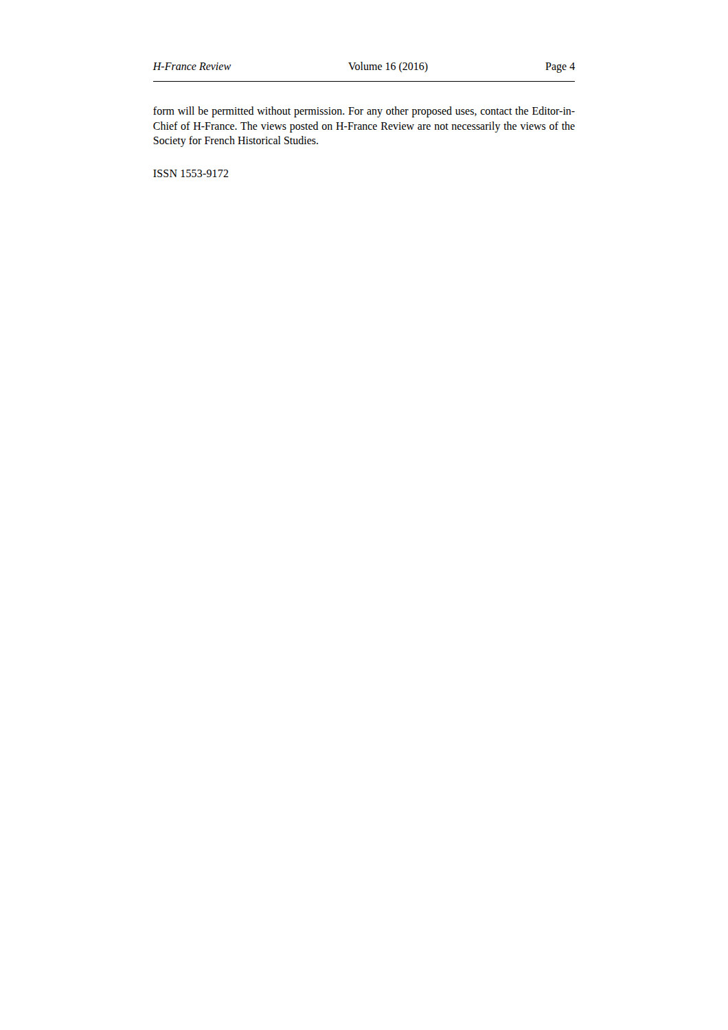H-France Review Volume 16 (2016) Page 4
form will be permitted without permission. For any other proposed uses, contact the Editor-in-Chief of H-France. The views posted on H-France Review are not necessarily the views of the Society for French Historical Studies.
ISSN 1553-9172